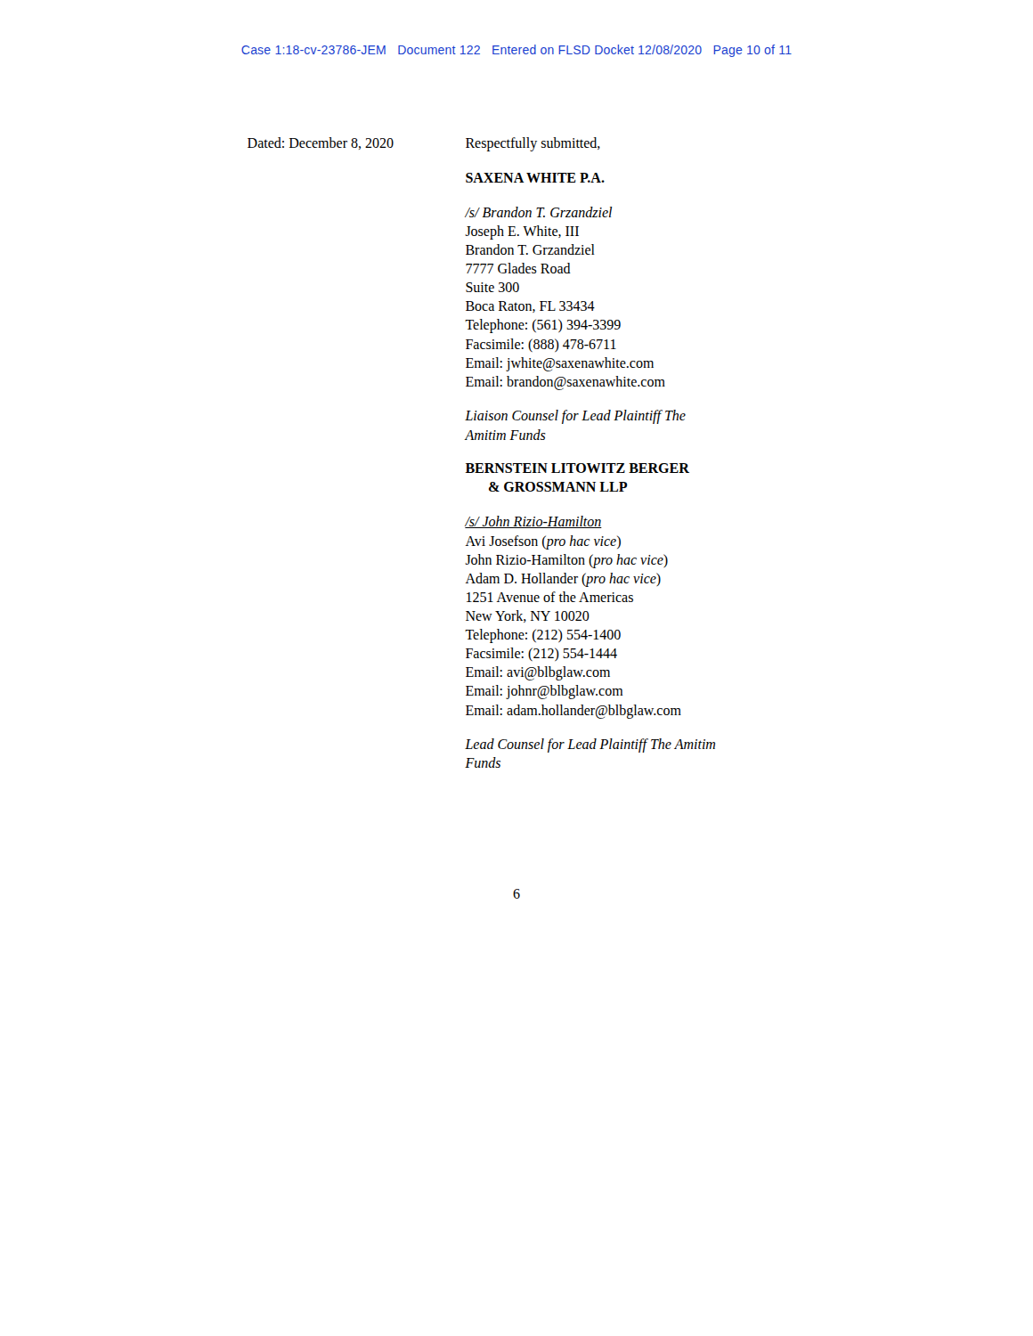Case 1:18-cv-23786-JEM Document 122 Entered on FLSD Docket 12/08/2020 Page 10 of 11
Dated: December 8, 2020
Respectfully submitted,
SAXENA WHITE P.A.
/s/ Brandon T. Grzandziel
Joseph E. White, III
Brandon T. Grzandziel
7777 Glades Road
Suite 300
Boca Raton, FL 33434
Telephone: (561) 394-3399
Facsimile: (888) 478-6711
Email: jwhite@saxenawhite.com
Email: brandon@saxenawhite.com
Liaison Counsel for Lead Plaintiff The
Amitim Funds
BERNSTEIN LITOWITZ BERGER
& GROSSMANN LLP
/s/ John Rizio-Hamilton
Avi Josefson (pro hac vice)
John Rizio-Hamilton (pro hac vice)
Adam D. Hollander (pro hac vice)
1251 Avenue of the Americas
New York, NY 10020
Telephone: (212) 554-1400
Facsimile: (212) 554-1444
Email: avi@blbglaw.com
Email: johnr@blbglaw.com
Email: adam.hollander@blbglaw.com
Lead Counsel for Lead Plaintiff The Amitim
Funds
6